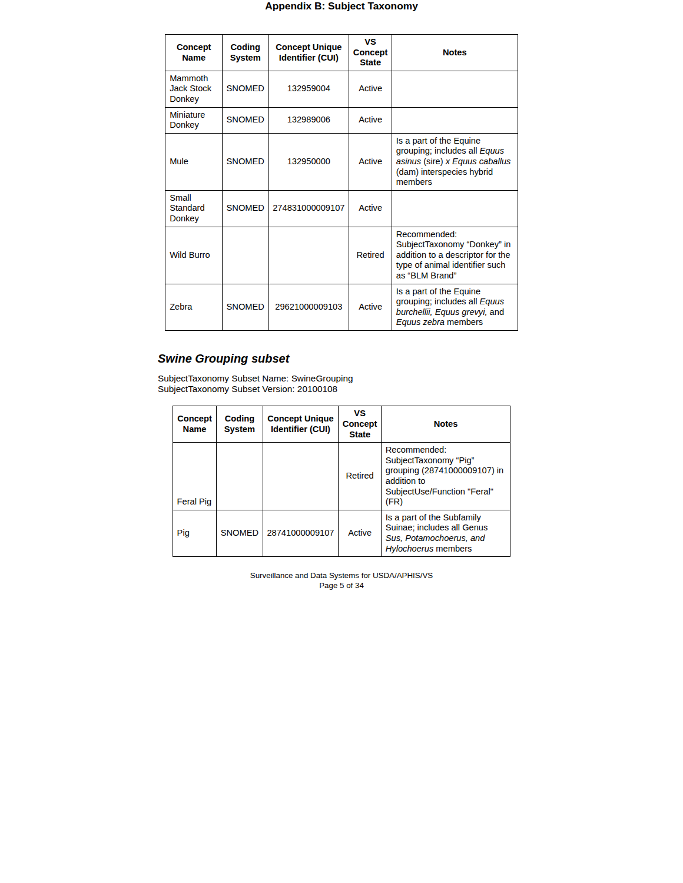Appendix B: Subject Taxonomy
| Concept Name | Coding System | Concept Unique Identifier (CUI) | VS Concept State | Notes |
| --- | --- | --- | --- | --- |
| Mammoth Jack Stock Donkey | SNOMED | 132959004 | Active | |
| Miniature Donkey | SNOMED | 132989006 | Active | |
| Mule | SNOMED | 132950000 | Active | Is a part of the Equine grouping; includes all Equus asinus (sire) x Equus caballus (dam) interspecies hybrid members |
| Small Standard Donkey | SNOMED | 274831000009107 | Active | |
| Wild Burro | | | Retired | Recommended: SubjectTaxonomy “Donkey” in addition to a descriptor for the type of animal identifier such as “BLM Brand” |
| Zebra | SNOMED | 29621000009103 | Active | Is a part of the Equine grouping; includes all Equus burchellii, Equus grevyi, and Equus zebra members |
Swine Grouping subset
SubjectTaxonomy Subset Name: SwineGrouping
SubjectTaxonomy Subset Version: 20100108
| Concept Name | Coding System | Concept Unique Identifier (CUI) | VS Concept State | Notes |
| --- | --- | --- | --- | --- |
| Feral Pig | | | Retired | Recommended: SubjectTaxonomy “Pig” grouping (28741000009107) in addition to SubjectUse/Function "Feral" (FR) |
| Pig | SNOMED | 28741000009107 | Active | Is a part of the Subfamily Suinae; includes all Genus Sus, Potamochoerus, and Hylochoerus members |
Surveillance and Data Systems for USDA/APHIS/VS
Page 5 of 34